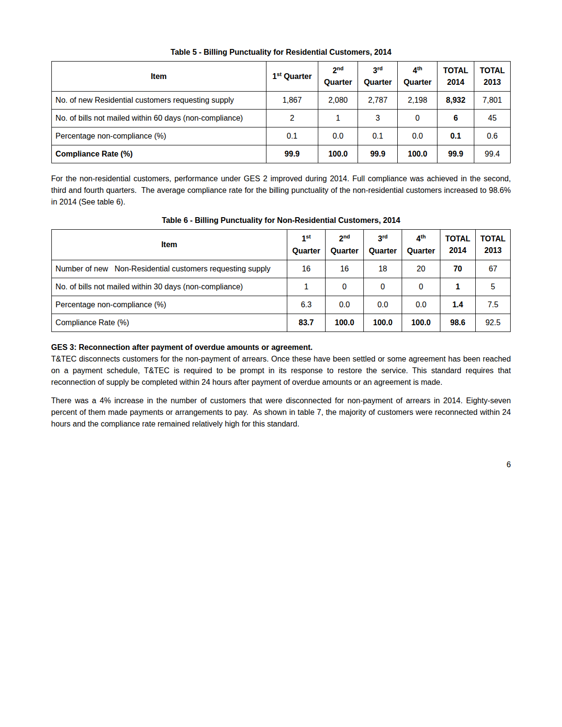Table 5 - Billing Punctuality for Residential Customers, 2014
| Item | 1 st Quarter | 2 nd Quarter | 3 rd Quarter | 4 th Quarter | TOTAL 2014 | TOTAL 2013 |
| --- | --- | --- | --- | --- | --- | --- |
| No. of new Residential customers requesting supply | 1,867 | 2,080 | 2,787 | 2,198 | 8,932 | 7,801 |
| No. of bills not mailed within 60 days (non-compliance) | 2 | 1 | 3 | 0 | 6 | 45 |
| Percentage non-compliance (%) | 0.1 | 0.0 | 0.1 | 0.0 | 0.1 | 0.6 |
| Compliance Rate (%) | 99.9 | 100.0 | 99.9 | 100.0 | 99.9 | 99.4 |
For the non-residential customers, performance under GES 2 improved during 2014. Full compliance was achieved in the second, third and fourth quarters. The average compliance rate for the billing punctuality of the non-residential customers increased to 98.6% in 2014 (See table 6).
Table 6 - Billing Punctuality for Non-Residential Customers, 2014
| Item | 1 st Quarter | 2 nd Quarter | 3 rd Quarter | 4 th Quarter | TOTAL 2014 | TOTAL 2013 |
| --- | --- | --- | --- | --- | --- | --- |
| Number of new Non-Residential customers requesting supply | 16 | 16 | 18 | 20 | 70 | 67 |
| No. of bills not mailed within 30 days (non-compliance) | 1 | 0 | 0 | 0 | 1 | 5 |
| Percentage non-compliance (%) | 6.3 | 0.0 | 0.0 | 0.0 | 1.4 | 7.5 |
| Compliance Rate (%) | 83.7 | 100.0 | 100.0 | 100.0 | 98.6 | 92.5 |
GES 3: Reconnection after payment of overdue amounts or agreement.
T&TEC disconnects customers for the non-payment of arrears. Once these have been settled or some agreement has been reached on a payment schedule, T&TEC is required to be prompt in its response to restore the service. This standard requires that reconnection of supply be completed within 24 hours after payment of overdue amounts or an agreement is made.
There was a 4% increase in the number of customers that were disconnected for non-payment of arrears in 2014. Eighty-seven percent of them made payments or arrangements to pay. As shown in table 7, the majority of customers were reconnected within 24 hours and the compliance rate remained relatively high for this standard.
6